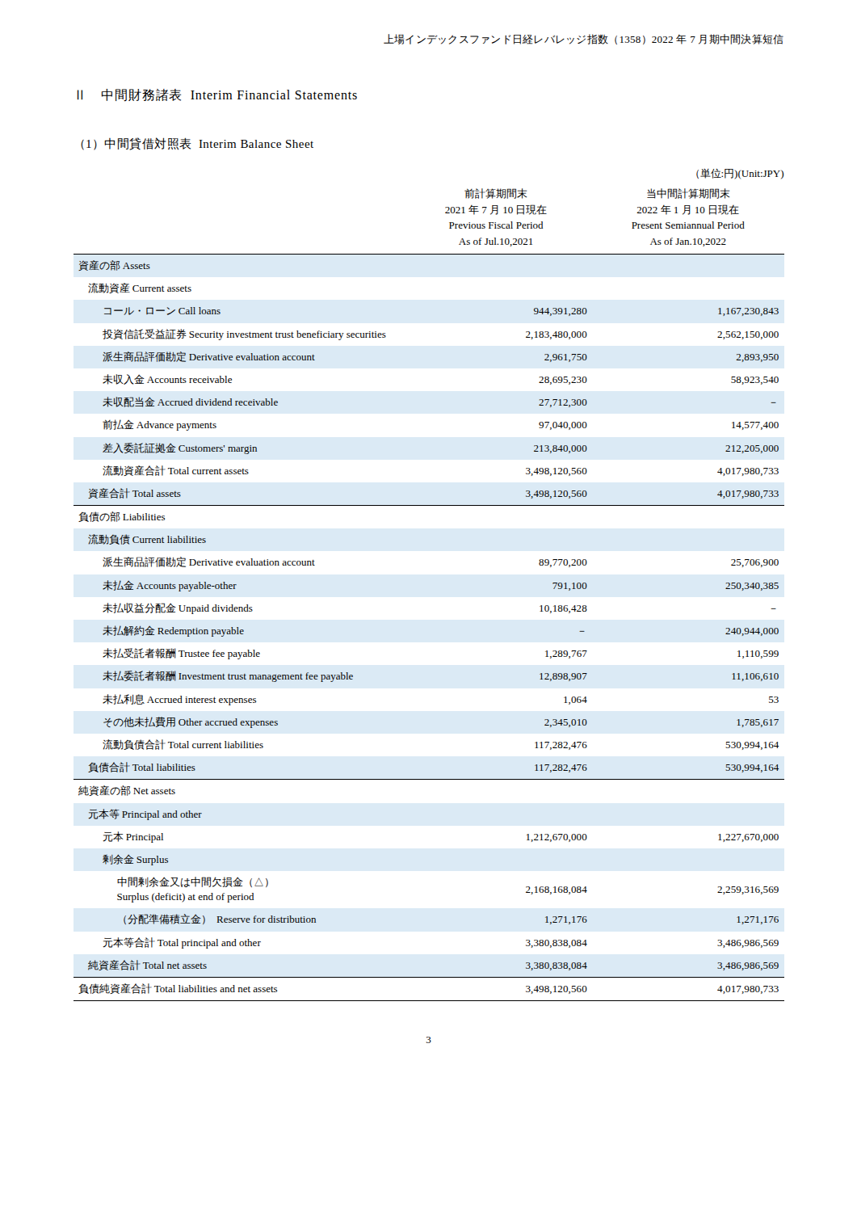上場インデックスファンド日経レバレッジ指数（1358）2022 年 7 月期中間決算短信
Ⅱ中間財務諸表 Interim Financial Statements
（1）中間貸借対照表 Interim Balance Sheet
（単位:円)(Unit:JPY)
| | 前計算期間末 2021 年 7 月 10 日現在 Previous Fiscal Period As of Jul.10,2021 | 当中間計算期間末 2022 年 1 月 10 日現在 Present Semiannual Period As of Jan.10,2022 |
| --- | --- | --- |
| 資産の部 Assets | | |
| 流動資産 Current assets | | |
| コール・ローン Call loans | 944,391,280 | 1,167,230,843 |
| 投資信託受益証券 Security investment trust beneficiary securities | 2,183,480,000 | 2,562,150,000 |
| 派生商品評価勘定 Derivative evaluation account | 2,961,750 | 2,893,950 |
| 未収入金 Accounts receivable | 28,695,230 | 58,923,540 |
| 未収配当金 Accrued dividend receivable | 27,712,300 | － |
| 前払金 Advance payments | 97,040,000 | 14,577,400 |
| 差入委託証拠金 Customers' margin | 213,840,000 | 212,205,000 |
| 流動資産合計 Total current assets | 3,498,120,560 | 4,017,980,733 |
| 資産合計 Total assets | 3,498,120,560 | 4,017,980,733 |
| 負債の部 Liabilities | | |
| 流動負債 Current liabilities | | |
| 派生商品評価勘定 Derivative evaluation account | 89,770,200 | 25,706,900 |
| 未払金 Accounts payable-other | 791,100 | 250,340,385 |
| 未払収益分配金 Unpaid dividends | 10,186,428 | － |
| 未払解約金 Redemption payable | － | 240,944,000 |
| 未払受託者報酬 Trustee fee payable | 1,289,767 | 1,110,599 |
| 未払委託者報酬 Investment trust management fee payable | 12,898,907 | 11,106,610 |
| 未払利息 Accrued interest expenses | 1,064 | 53 |
| その他未払費用 Other accrued expenses | 2,345,010 | 1,785,617 |
| 流動負債合計 Total current liabilities | 117,282,476 | 530,994,164 |
| 負債合計 Total liabilities | 117,282,476 | 530,994,164 |
| 純資産の部 Net assets | | |
| 元本等 Principal and other | | |
| 元本 Principal | 1,212,670,000 | 1,227,670,000 |
| 剰余金 Surplus | | |
| 中間剰余金又は中間欠損金（△） Surplus (deficit) at end of period | 2,168,168,084 | 2,259,316,569 |
| （分配準備積立金） Reserve for distribution | 1,271,176 | 1,271,176 |
| 元本等合計 Total principal and other | 3,380,838,084 | 3,486,986,569 |
| 純資産合計 Total net assets | 3,380,838,084 | 3,486,986,569 |
| 負債純資産合計 Total liabilities and net assets | 3,498,120,560 | 4,017,980,733 |
3